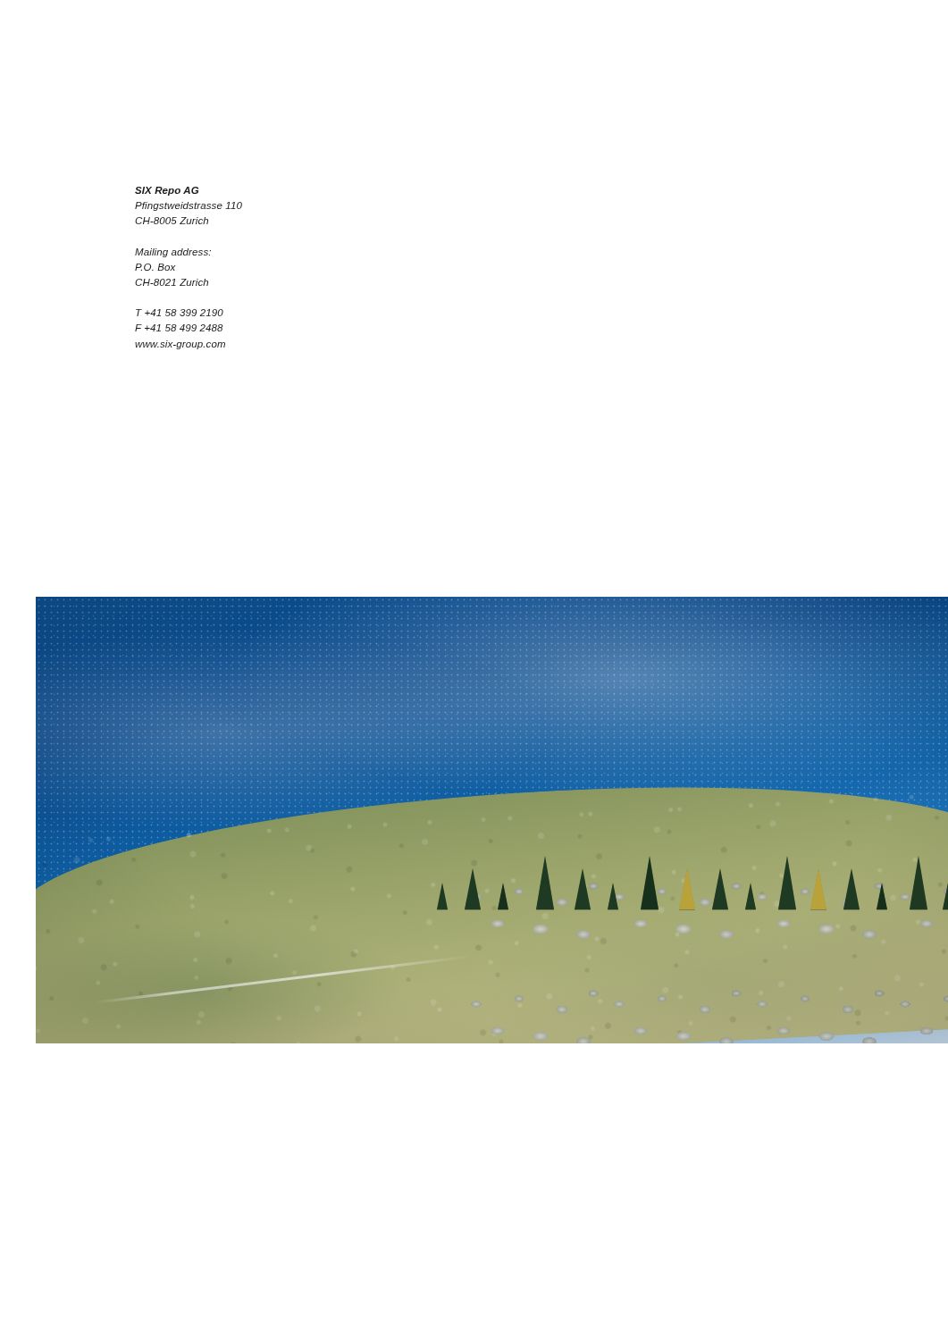SIX Repo AG
Pfingstweidstrasse 110
CH-8005 Zurich
Mailing address:
P.O. Box
CH-8021 Zurich
T +41 58 399 2190
F +41 58 499 2488
www.six-group.com